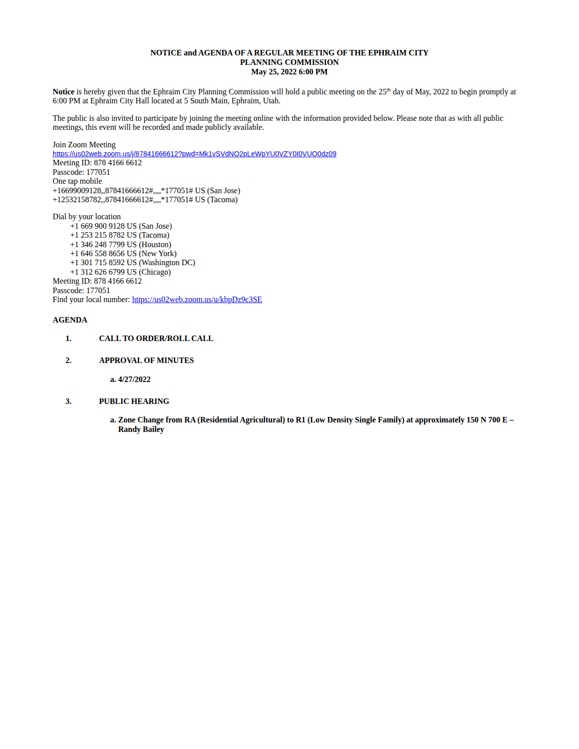NOTICE and AGENDA OF A REGULAR MEETING OF THE EPHRAIM CITY
PLANNING COMMISSION
May 25, 2022 6:00 PM
Notice is hereby given that the Ephraim City Planning Commission will hold a public meeting on the 25th day of May, 2022 to begin promptly at 6:00 PM at Ephraim City Hall located at 5 South Main, Ephraim, Utah.
The public is also invited to participate by joining the meeting online with the information provided below. Please note that as with all public meetings, this event will be recorded and made publicly available.
Join Zoom Meeting
https://us02web.zoom.us/j/87841666612?pwd=Mk1vSVdNQ2pLeWpYU0VZY0I0VUQ0dz09
Meeting ID: 878 4166 6612
Passcode: 177051
One tap mobile
+16699009128,,87841666612#,,,,*177051# US (San Jose)
+12532158782,,87841666612#,,,,*177051# US (Tacoma)
Dial by your location
+1 669 900 9128 US (San Jose)
+1 253 215 8782 US (Tacoma)
+1 346 248 7799 US (Houston)
+1 646 558 8656 US (New York)
+1 301 715 8592 US (Washington DC)
+1 312 626 6799 US (Chicago)
Meeting ID: 878 4166 6612
Passcode: 177051
Find your local number: https://us02web.zoom.us/u/kbpDz9c3SE
AGENDA
CALL TO ORDER/ROLL CALL
APPROVAL OF MINUTES
4/27/2022
PUBLIC HEARING
Zone Change from RA (Residential Agricultural) to R1 (Low Density Single Family) at approximately 150 N 700 E – Randy Bailey